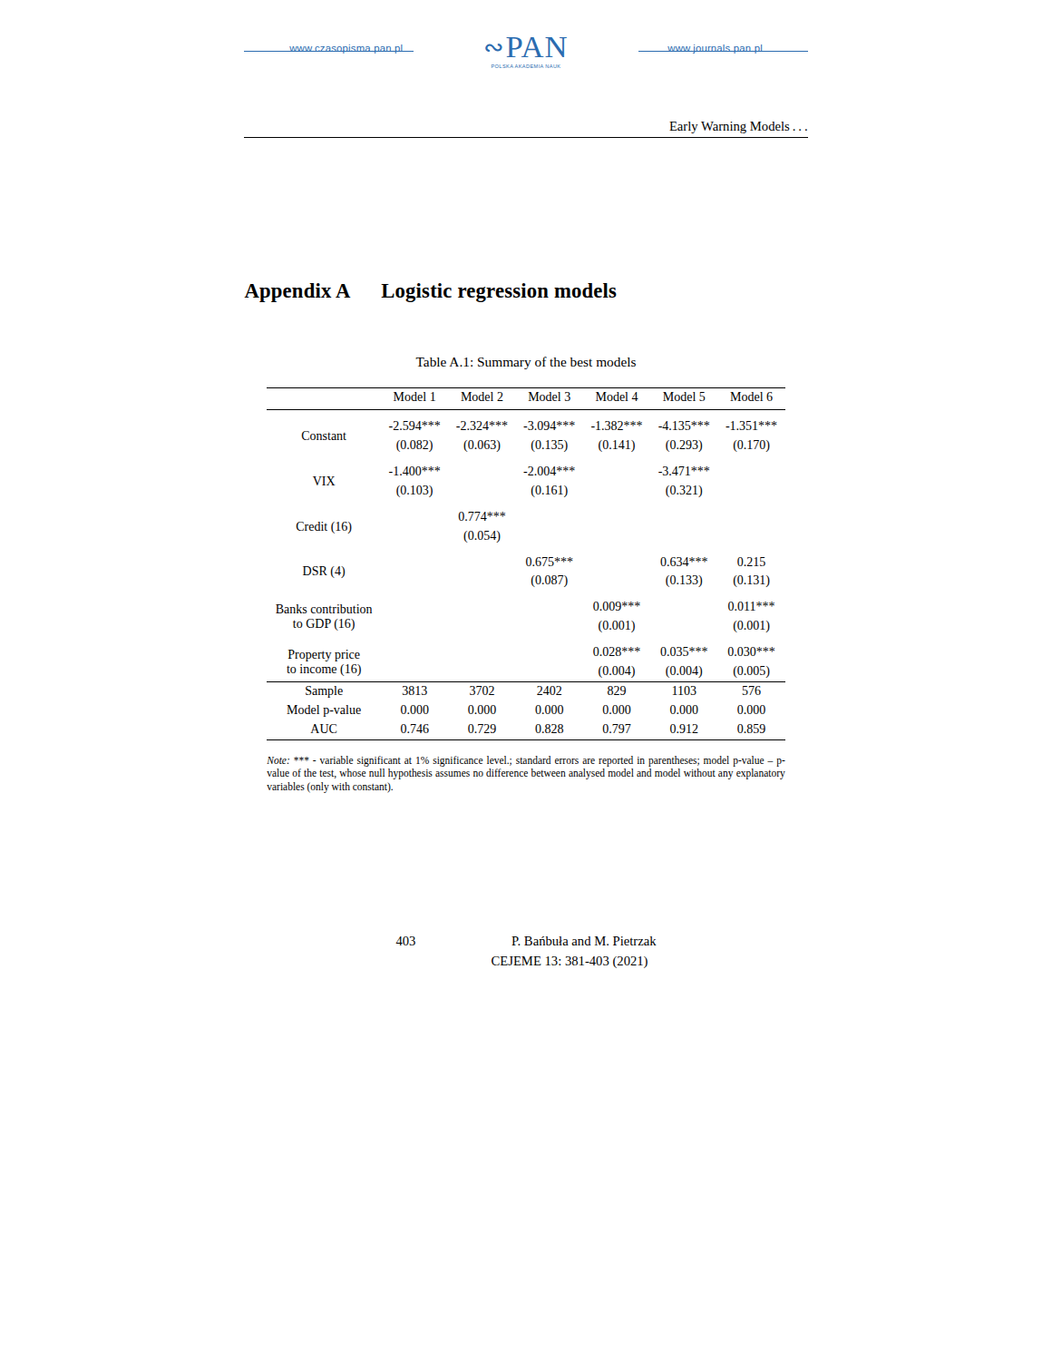www.czasopisma.pan.pl
www.journals.pan.pl
∾PAN
POLSKA AKADEMIA NAUK
Early Warning Models . . .
Appendix A Logistic regression models
Table A.1: Summary of the best models
| | Model 1 | Model 2 | Model 3 | Model 4 | Model 5 | Model 6 |
| --- | --- | --- | --- | --- | --- | --- |
| Constant | -2.594*** | -2.324*** | -3.094*** | -1.382*** | -4.135*** | -1.351*** |
| (0.082) | (0.063) | (0.135) | (0.141) | (0.293) | (0.170) |
| VIX | -1.400*** | | -2.004*** | | -3.471*** | |
| (0.103) | | (0.161) | | (0.321) | |
| Credit (16) | | 0.774*** | | | | |
| | (0.054) | | | | |
| DSR (4) | | | 0.675*** | | 0.634*** | 0.215 |
| | | (0.087) | | (0.133) | (0.131) |
| Banks contribution to GDP (16) | | | | 0.009*** | | 0.011*** |
| | | | (0.001) | | (0.001) |
| Property price to income (16) | | | | 0.028*** | 0.035*** | 0.030*** |
| | | | (0.004) | (0.004) | (0.005) |
| Sample | 3813 | 3702 | 2402 | 829 | 1103 | 576 |
| Model p-value | 0.000 | 0.000 | 0.000 | 0.000 | 0.000 | 0.000 |
| AUC | 0.746 | 0.729 | 0.828 | 0.797 | 0.912 | 0.859 |
Note: *** - variable significant at 1% significance level.; standard errors are reported in parentheses; model p-value – p-value of the test, whose null hypothesis assumes no difference between analysed model and model without any explanatory variables (only with constant).
403 P. Bańbuła and M. Pietrzak
CEJEME 13: 381-403 (2021)